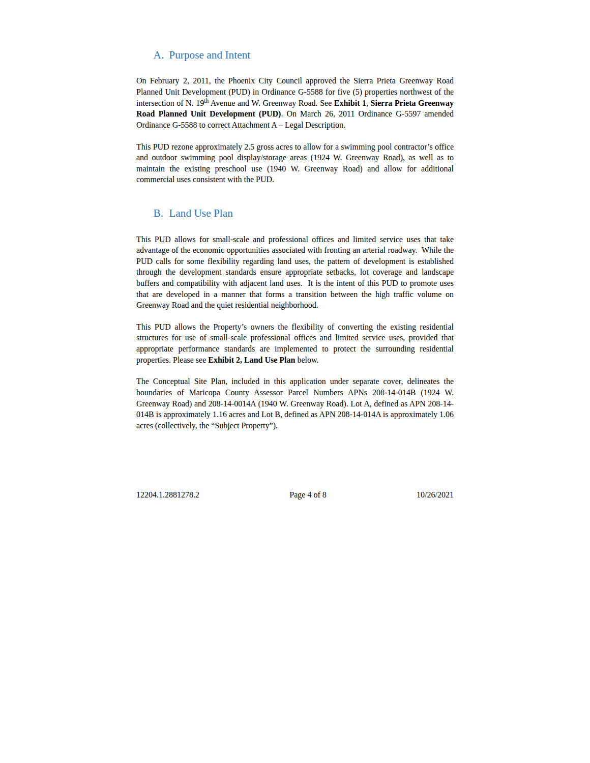A. Purpose and Intent
On February 2, 2011, the Phoenix City Council approved the Sierra Prieta Greenway Road Planned Unit Development (PUD) in Ordinance G-5588 for five (5) properties northwest of the intersection of N. 19th Avenue and W. Greenway Road. See Exhibit 1, Sierra Prieta Greenway Road Planned Unit Development (PUD). On March 26, 2011 Ordinance G-5597 amended Ordinance G-5588 to correct Attachment A – Legal Description.
This PUD rezone approximately 2.5 gross acres to allow for a swimming pool contractor’s office and outdoor swimming pool display/storage areas (1924 W. Greenway Road), as well as to maintain the existing preschool use (1940 W. Greenway Road) and allow for additional commercial uses consistent with the PUD.
B. Land Use Plan
This PUD allows for small-scale and professional offices and limited service uses that take advantage of the economic opportunities associated with fronting an arterial roadway. While the PUD calls for some flexibility regarding land uses, the pattern of development is established through the development standards ensure appropriate setbacks, lot coverage and landscape buffers and compatibility with adjacent land uses. It is the intent of this PUD to promote uses that are developed in a manner that forms a transition between the high traffic volume on Greenway Road and the quiet residential neighborhood.
This PUD allows the Property’s owners the flexibility of converting the existing residential structures for use of small-scale professional offices and limited service uses, provided that appropriate performance standards are implemented to protect the surrounding residential properties. Please see Exhibit 2, Land Use Plan below.
The Conceptual Site Plan, included in this application under separate cover, delineates the boundaries of Maricopa County Assessor Parcel Numbers APNs 208-14-014B (1924 W. Greenway Road) and 208-14-0014A (1940 W. Greenway Road). Lot A, defined as APN 208-14-014B is approximately 1.16 acres and Lot B, defined as APN 208-14-014A is approximately 1.06 acres (collectively, the “Subject Property”).
12204.1.2881278.2
Page 4 of 8
10/26/2021